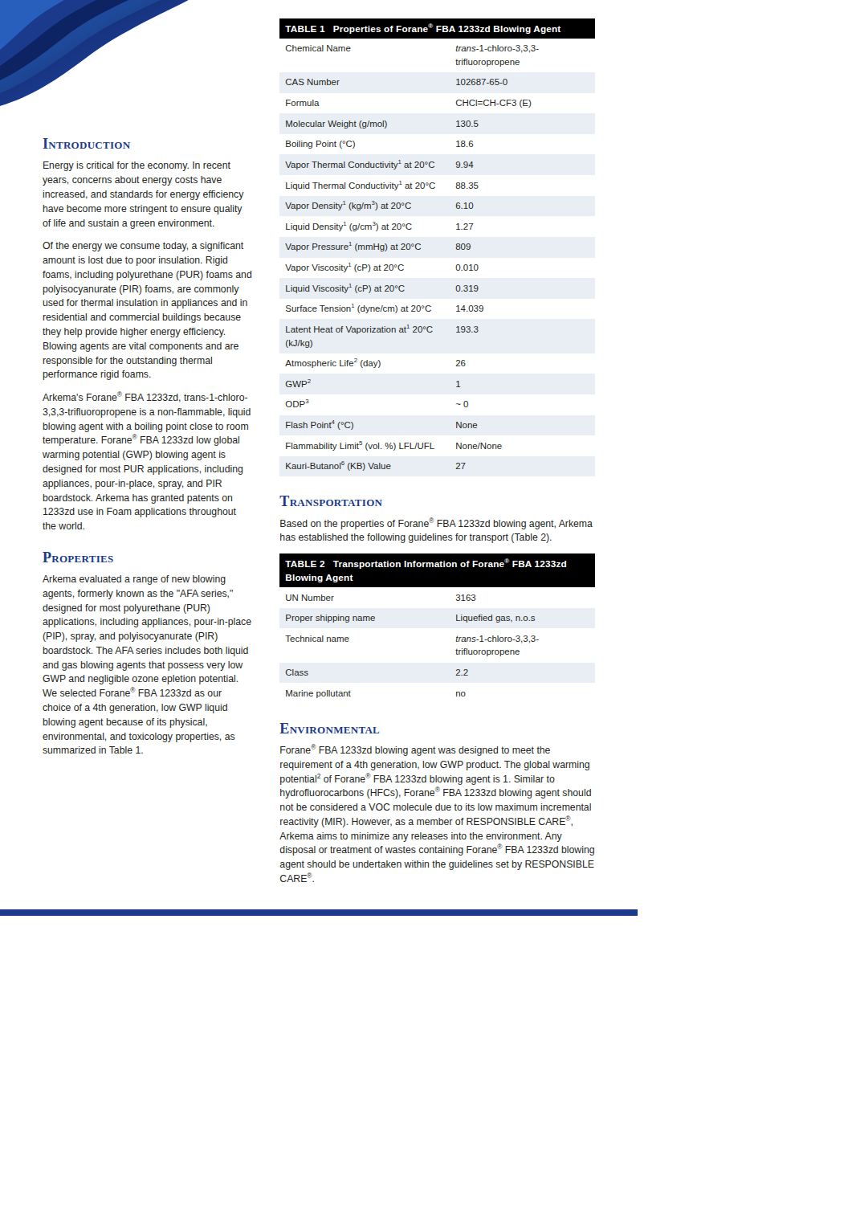Introduction
Energy is critical for the economy. In recent years, concerns about energy costs have increased, and standards for energy efficiency have become more stringent to ensure quality of life and sustain a green environment.
Of the energy we consume today, a significant amount is lost due to poor insulation. Rigid foams, including polyurethane (PUR) foams and polyisocyanurate (PIR) foams, are commonly used for thermal insulation in appliances and in residential and commercial buildings because they help provide higher energy efficiency. Blowing agents are vital components and are responsible for the outstanding thermal performance rigid foams.
Arkema's Forane® FBA 1233zd, trans-1-chloro-3,3,3-trifluoropropene is a non-flammable, liquid blowing agent with a boiling point close to room temperature. Forane® FBA 1233zd low global warming potential (GWP) blowing agent is designed for most PUR applications, including appliances, pour-in-place, spray, and PIR boardstock. Arkema has granted patents on 1233zd use in Foam applications throughout the world.
Properties
Arkema evaluated a range of new blowing agents, formerly known as the "AFA series," designed for most polyurethane (PUR) applications, including appliances, pour-in-place (PIP), spray, and polyisocyanurate (PIR) boardstock. The AFA series includes both liquid and gas blowing agents that possess very low GWP and negligible ozone epletion potential. We selected Forane® FBA 1233zd as our choice of a 4th generation, low GWP liquid blowing agent because of its physical, environmental, and toxicology properties, as summarized in Table 1.
TABLE 1 Properties of Forane ® FBA 1233zd Blowing Agent
| Chemical Name | trans -1-chloro-3,3,3-trifluoropropene |
| CAS Number | 102687-65-0 |
| Formula | CHCl=CH-CF3 (E) |
| Molecular Weight (g/mol) | 130.5 |
| Boiling Point (°C) | 18.6 |
| Vapor Thermal Conductivity 1 at 20°C | 9.94 |
| Liquid Thermal Conductivity 1 at 20°C | 88.35 |
| Vapor Density 1 (kg/m 3 ) at 20°C | 6.10 |
| Liquid Density 1 (g/cm 3 ) at 20°C | 1.27 |
| Vapor Pressure 1 (mmHg) at 20°C | 809 |
| Vapor Viscosity 1 (cP) at 20°C | 0.010 |
| Liquid Viscosity 1 (cP) at 20°C | 0.319 |
| Surface Tension 1 (dyne/cm) at 20°C | 14.039 |
| Latent Heat of Vaporization at 1 20°C (kJ/kg) | 193.3 |
| Atmospheric Life 2 (day) | 26 |
| GWP 2 | 1 |
| ODP 3 | ~ 0 |
| Flash Point 4 (°C) | None |
| Flammability Limit 5 (vol. %) LFL/UFL | None/None |
| Kauri-Butanol 6 (KB) Value | 27 |
Transportation
Based on the properties of Forane® FBA 1233zd blowing agent, Arkema has established the following guidelines for transport (Table 2).
TABLE 2 Transportation Information of Forane ® FBA 1233zd Blowing Agent
| UN Number | 3163 |
| Proper shipping name | Liquefied gas, n.o.s |
| Technical name | trans -1-chloro-3,3,3-trifluoropropene |
| Class | 2.2 |
| Marine pollutant | no |
Environmental
Forane® FBA 1233zd blowing agent was designed to meet the requirement of a 4th generation, low GWP product. The global warming potential2 of Forane® FBA 1233zd blowing agent is 1. Similar to hydrofluorocarbons (HFCs), Forane® FBA 1233zd blowing agent should not be considered a VOC molecule due to its low maximum incremental reactivity (MIR). However, as a member of RESPONSIBLE CARE®, Arkema aims to minimize any releases into the environment. Any disposal or treatment of wastes containing Forane® FBA 1233zd blowing agent should be undertaken within the guidelines set by RESPONSIBLE CARE®.